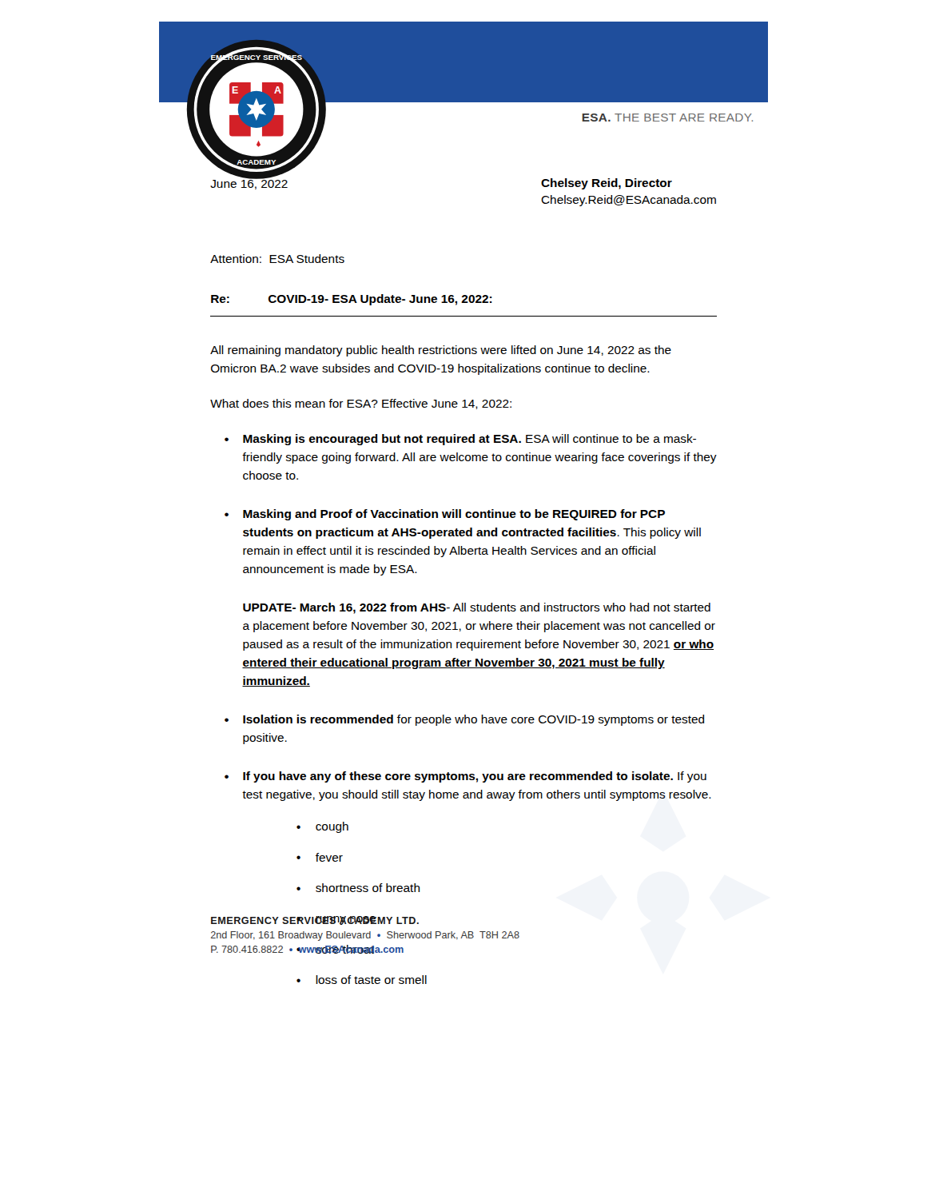EMERGENCY SERVICES ACADEMY E A S
ESA. THE BEST ARE READY.
June 16, 2022
Chelsey Reid, Director
Chelsey.Reid@ESAcanada.com
Attention: ESA Students
Re: COVID-19- ESA Update- June 16, 2022:
All remaining mandatory public health restrictions were lifted on June 14, 2022 as the Omicron BA.2 wave subsides and COVID-19 hospitalizations continue to decline.
What does this mean for ESA? Effective June 14, 2022:
Masking is encouraged but not required at ESA. ESA will continue to be a mask-friendly space going forward. All are welcome to continue wearing face coverings if they choose to.
Masking and Proof of Vaccination will continue to be REQUIRED for PCP students on practicum at AHS-operated and contracted facilities. This policy will remain in effect until it is rescinded by Alberta Health Services and an official announcement is made by ESA.
UPDATE- March 16, 2022 from AHS- All students and instructors who had not started a placement before November 30, 2021, or where their placement was not cancelled or paused as a result of the immunization requirement before November 30, 2021 or who entered their educational program after November 30, 2021 must be fully immunized.
Isolation is recommended for people who have core COVID-19 symptoms or tested positive.
If you have any of these core symptoms, you are recommended to isolate. If you test negative, you should still stay home and away from others until symptoms resolve.
cough
fever
shortness of breath
runny nose
sore throat
loss of taste or smell
EMERGENCY SERVICES ACADEMY LTD.
2nd Floor, 161 Broadway Boulevard • Sherwood Park, AB T8H 2A8
P. 780.416.8822 • www.ESAcanada.com